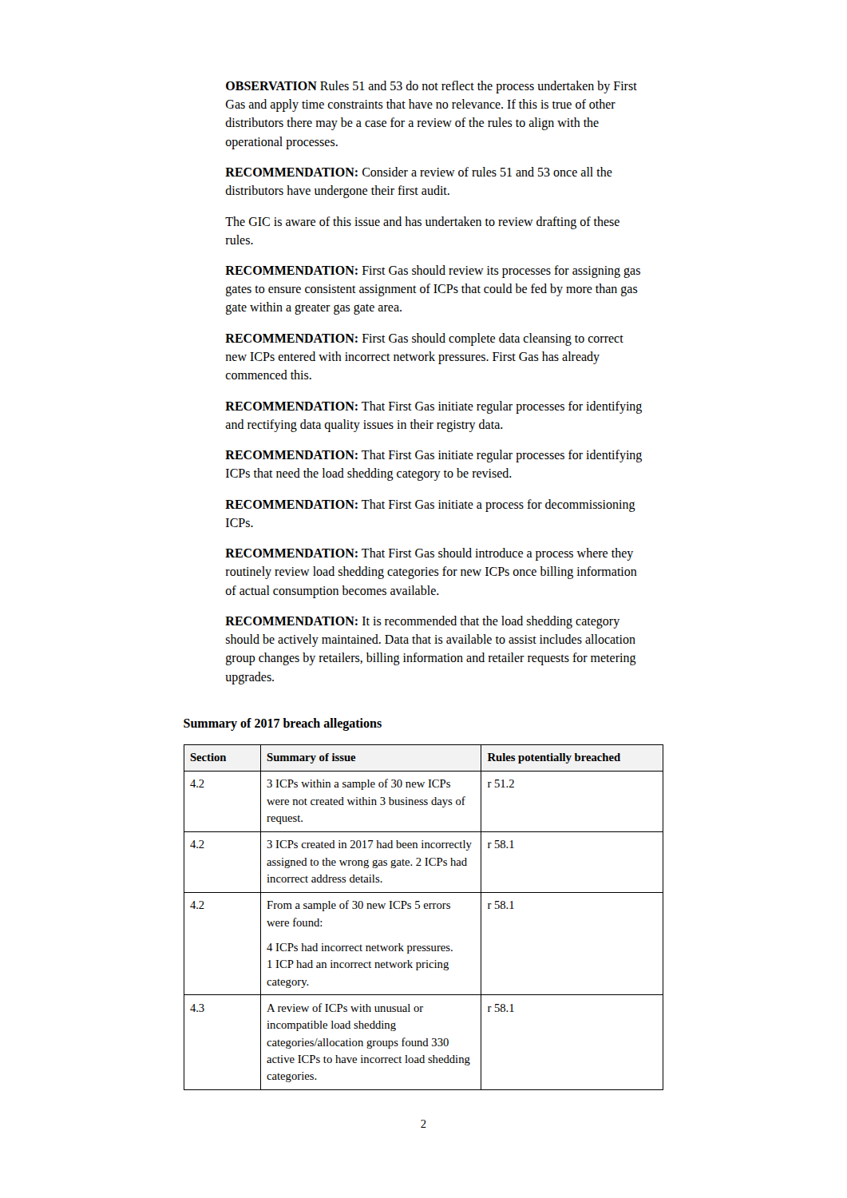OBSERVATION Rules 51 and 53 do not reflect the process undertaken by First Gas and apply time constraints that have no relevance. If this is true of other distributors there may be a case for a review of the rules to align with the operational processes.
RECOMMENDATION: Consider a review of rules 51 and 53 once all the distributors have undergone their first audit.
The GIC is aware of this issue and has undertaken to review drafting of these rules.
RECOMMENDATION: First Gas should review its processes for assigning gas gates to ensure consistent assignment of ICPs that could be fed by more than gas gate within a greater gas gate area.
RECOMMENDATION: First Gas should complete data cleansing to correct new ICPs entered with incorrect network pressures. First Gas has already commenced this.
RECOMMENDATION: That First Gas initiate regular processes for identifying and rectifying data quality issues in their registry data.
RECOMMENDATION: That First Gas initiate regular processes for identifying ICPs that need the load shedding category to be revised.
RECOMMENDATION: That First Gas initiate a process for decommissioning ICPs.
RECOMMENDATION: That First Gas should introduce a process where they routinely review load shedding categories for new ICPs once billing information of actual consumption becomes available.
RECOMMENDATION: It is recommended that the load shedding category should be actively maintained. Data that is available to assist includes allocation group changes by retailers, billing information and retailer requests for metering upgrades.
Summary of 2017 breach allegations
| Section | Summary of issue | Rules potentially breached |
| --- | --- | --- |
| 4.2 | 3 ICPs within a sample of 30 new ICPs were not created within 3 business days of request. | r 51.2 |
| 4.2 | 3 ICPs created in 2017 had been incorrectly assigned to the wrong gas gate. 2 ICPs had incorrect address details. | r 58.1 |
| 4.2 | From a sample of 30 new ICPs 5 errors were found: 4 ICPs had incorrect network pressures. 1 ICP had an incorrect network pricing category. | r 58.1 |
| 4.3 | A review of ICPs with unusual or incompatible load shedding categories/allocation groups found 330 active ICPs to have incorrect load shedding categories. | r 58.1 |
2